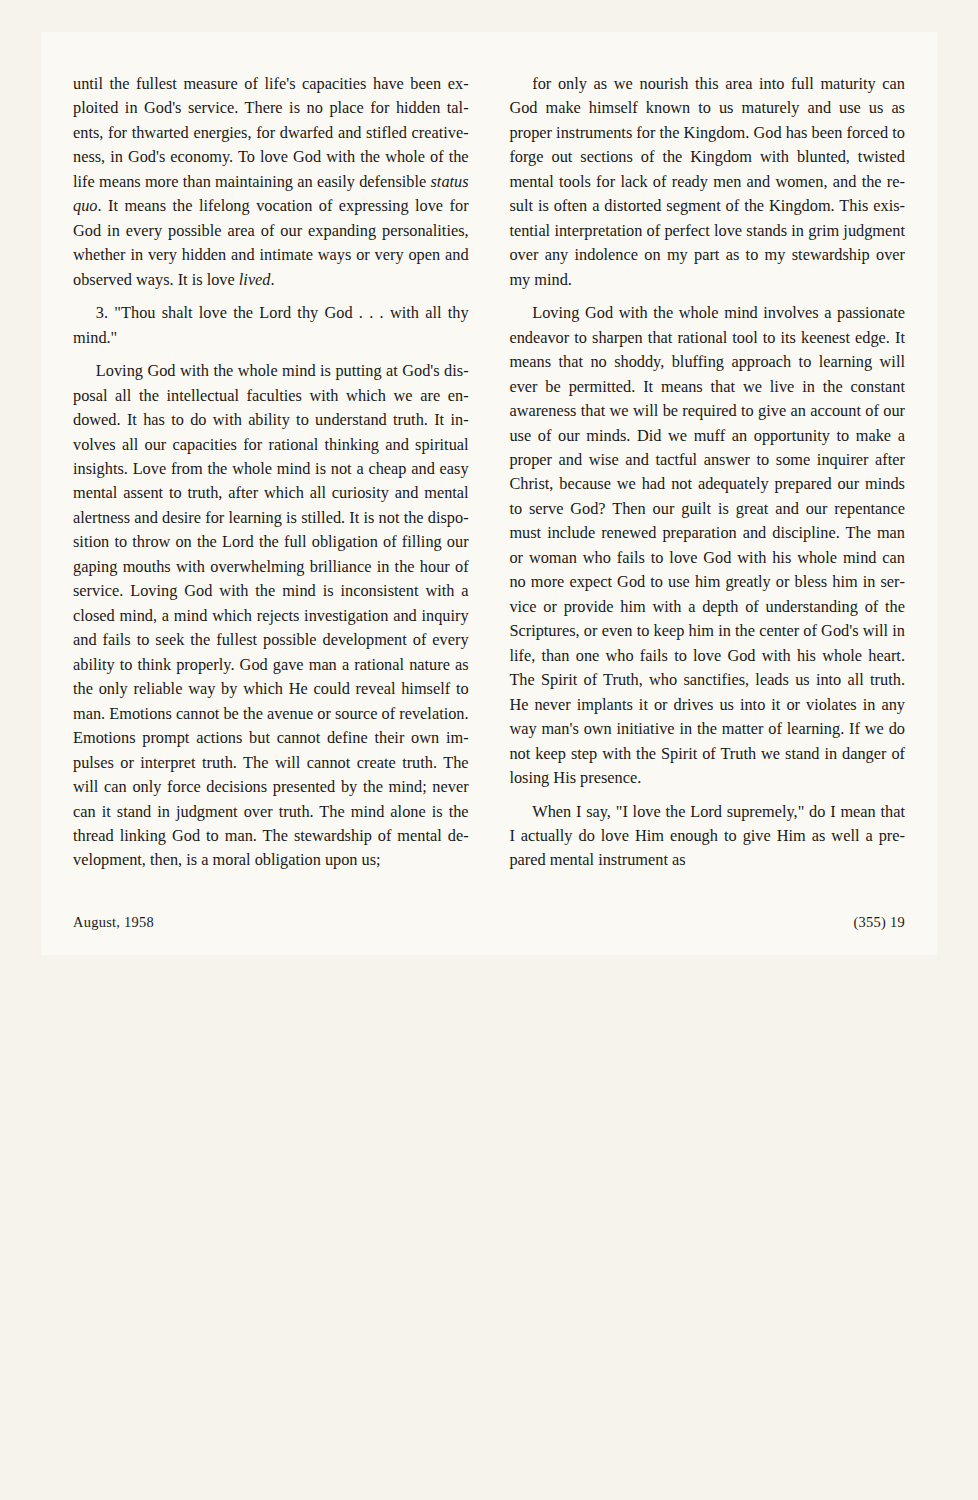until the fullest measure of life's capacities have been exploited in God's service. There is no place for hidden talents, for thwarted energies, for dwarfed and stifled creativeness, in God's economy. To love God with the whole of the life means more than maintaining an easily defensible status quo. It means the lifelong vocation of expressing love for God in every possible area of our expanding personalities, whether in very hidden and intimate ways or very open and observed ways. It is love lived.
3. "Thou shalt love the Lord thy God . . . with all thy mind."
Loving God with the whole mind is putting at God's disposal all the intellectual faculties with which we are endowed. It has to do with ability to understand truth. It involves all our capacities for rational thinking and spiritual insights. Love from the whole mind is not a cheap and easy mental assent to truth, after which all curiosity and mental alertness and desire for learning is stilled. It is not the disposition to throw on the Lord the full obligation of filling our gaping mouths with overwhelming brilliance in the hour of service. Loving God with the mind is inconsistent with a closed mind, a mind which rejects investigation and inquiry and fails to seek the fullest possible development of every ability to think properly. God gave man a rational nature as the only reliable way by which He could reveal himself to man. Emotions cannot be the avenue or source of revelation. Emotions prompt actions but cannot define their own impulses or interpret truth. The will cannot create truth. The will can only force decisions presented by the mind; never can it stand in judgment over truth. The mind alone is the thread linking God to man. The stewardship of mental development, then, is a moral obligation upon us;
for only as we nourish this area into full maturity can God make himself known to us maturely and use us as proper instruments for the Kingdom. God has been forced to forge out sections of the Kingdom with blunted, twisted mental tools for lack of ready men and women, and the result is often a distorted segment of the Kingdom. This existential interpretation of perfect love stands in grim judgment over any indolence on my part as to my stewardship over my mind.
Loving God with the whole mind involves a passionate endeavor to sharpen that rational tool to its keenest edge. It means that no shoddy, bluffing approach to learning will ever be permitted. It means that we live in the constant awareness that we will be required to give an account of our use of our minds. Did we muff an opportunity to make a proper and wise and tactful answer to some inquirer after Christ, because we had not adequately prepared our minds to serve God? Then our guilt is great and our repentance must include renewed preparation and discipline. The man or woman who fails to love God with his whole mind can no more expect God to use him greatly or bless him in service or provide him with a depth of understanding of the Scriptures, or even to keep him in the center of God's will in life, than one who fails to love God with his whole heart. The Spirit of Truth, who sanctifies, leads us into all truth. He never implants it or drives us into it or violates in any way man's own initiative in the matter of learning. If we do not keep step with the Spirit of Truth we stand in danger of losing His presence.
When I say, "I love the Lord supremely," do I mean that I actually do love Him enough to give Him as well a prepared mental instrument as
August, 1958
(355) 19